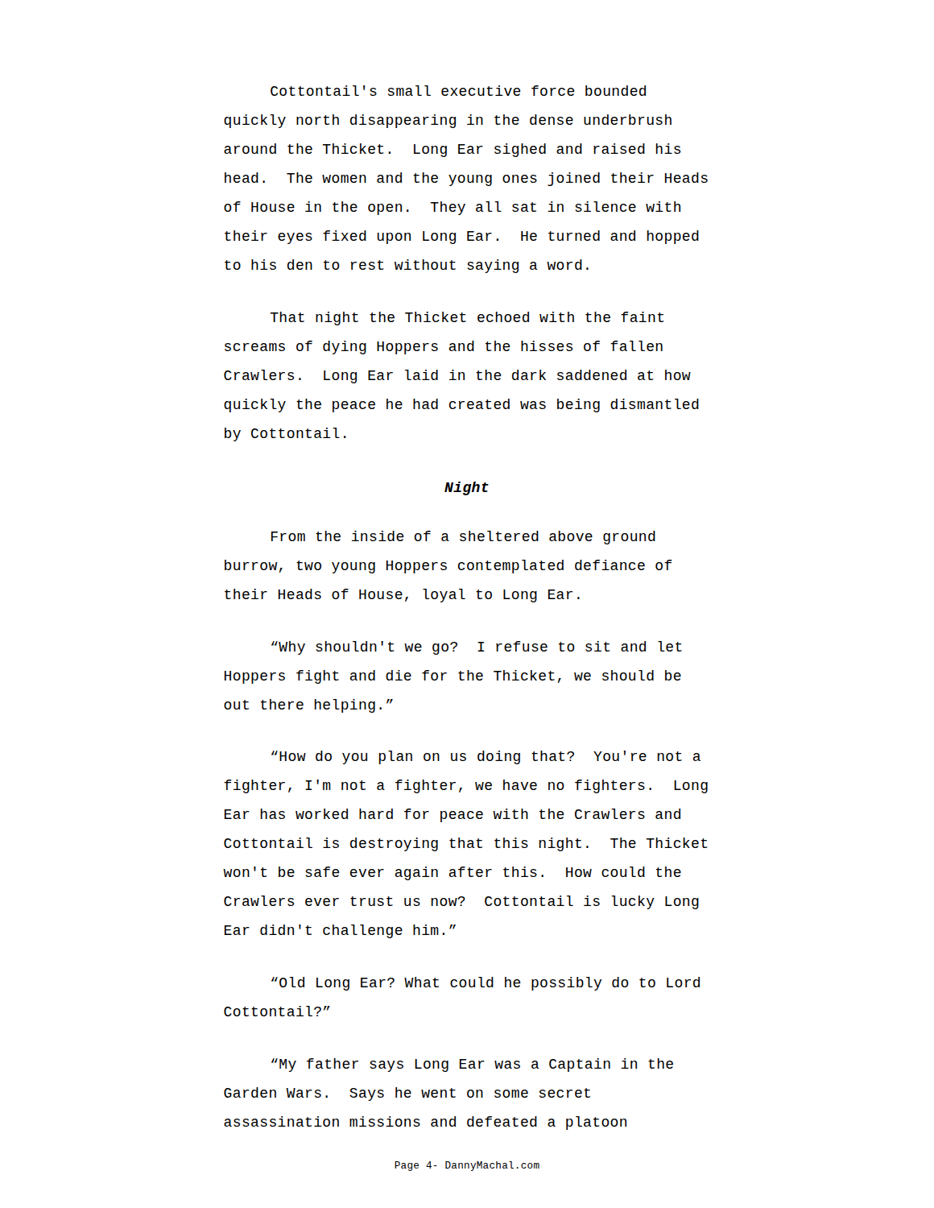Cottontail's small executive force bounded quickly north disappearing in the dense underbrush around the Thicket. Long Ear sighed and raised his head. The women and the young ones joined their Heads of House in the open. They all sat in silence with their eyes fixed upon Long Ear. He turned and hopped to his den to rest without saying a word.
That night the Thicket echoed with the faint screams of dying Hoppers and the hisses of fallen Crawlers. Long Ear laid in the dark saddened at how quickly the peace he had created was being dismantled by Cottontail.
Night
From the inside of a sheltered above ground burrow, two young Hoppers contemplated defiance of their Heads of House, loyal to Long Ear.
“Why shouldn't we go? I refuse to sit and let Hoppers fight and die for the Thicket, we should be out there helping.”
“How do you plan on us doing that? You're not a fighter, I'm not a fighter, we have no fighters. Long Ear has worked hard for peace with the Crawlers and Cottontail is destroying that this night. The Thicket won't be safe ever again after this. How could the Crawlers ever trust us now? Cottontail is lucky Long Ear didn't challenge him.”
“Old Long Ear? What could he possibly do to Lord Cottontail?”
“My father says Long Ear was a Captain in the Garden Wars. Says he went on some secret assassination missions and defeated a platoon
Page 4- DannyMachal.com